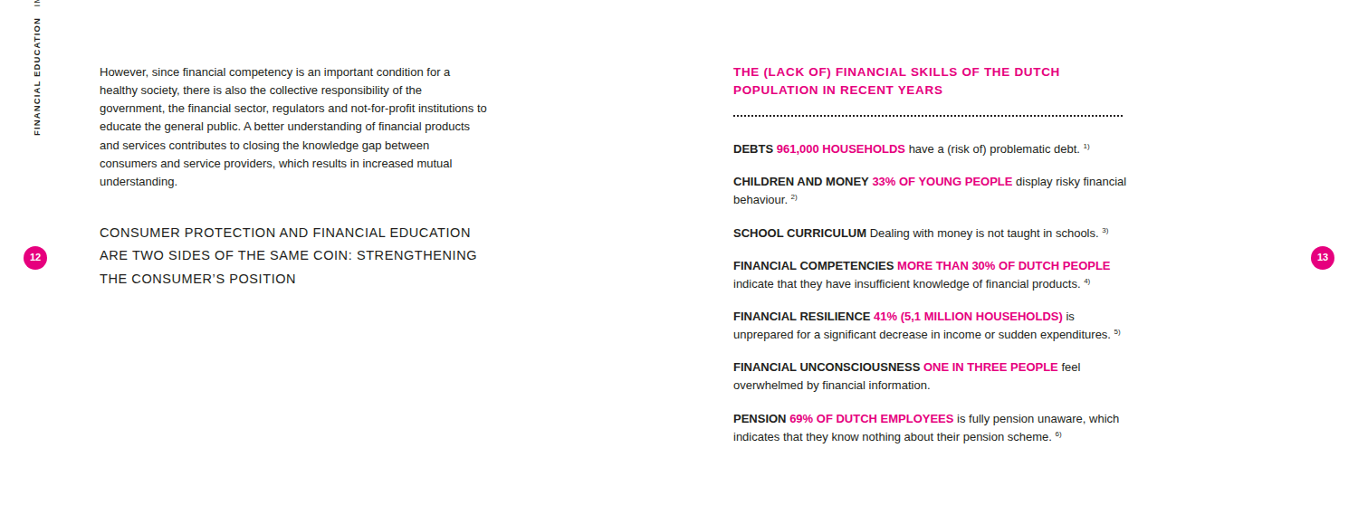FINANCIAL EDUCATION IMPORTANCE OF
12
However, since financial competency is an important condition for a healthy society, there is also the collective responsibility of the government, the financial sector, regulators and not-for-profit institutions to educate the general public. A better understanding of financial products and services contributes to closing the knowledge gap between consumers and service providers, which results in increased mutual understanding.
Consumer protection and financial education
are two sides of the same coin: strengthening
the consumer’s position
13
The (lack of) financial skills of the Dutch
population in recent years
Debts 961,000 households have a (risk of) problematic debt. 1)
Children and money 33% of young people display risky financial behaviour. 2)
School curriculum Dealing with money is not taught in schools. 3)
Financial competencies more than 30% of Dutch people indicate that they have insufficient knowledge of financial products. 4)
Financial resilience 41% (5,1 million households) is unprepared for a significant decrease in income or sudden expenditures. 5)
Financial unconsciousness one in three people feel overwhelmed by financial information.
Pension 69% of Dutch employees is fully pension unaware, which indicates that they know nothing about their pension scheme. 6)